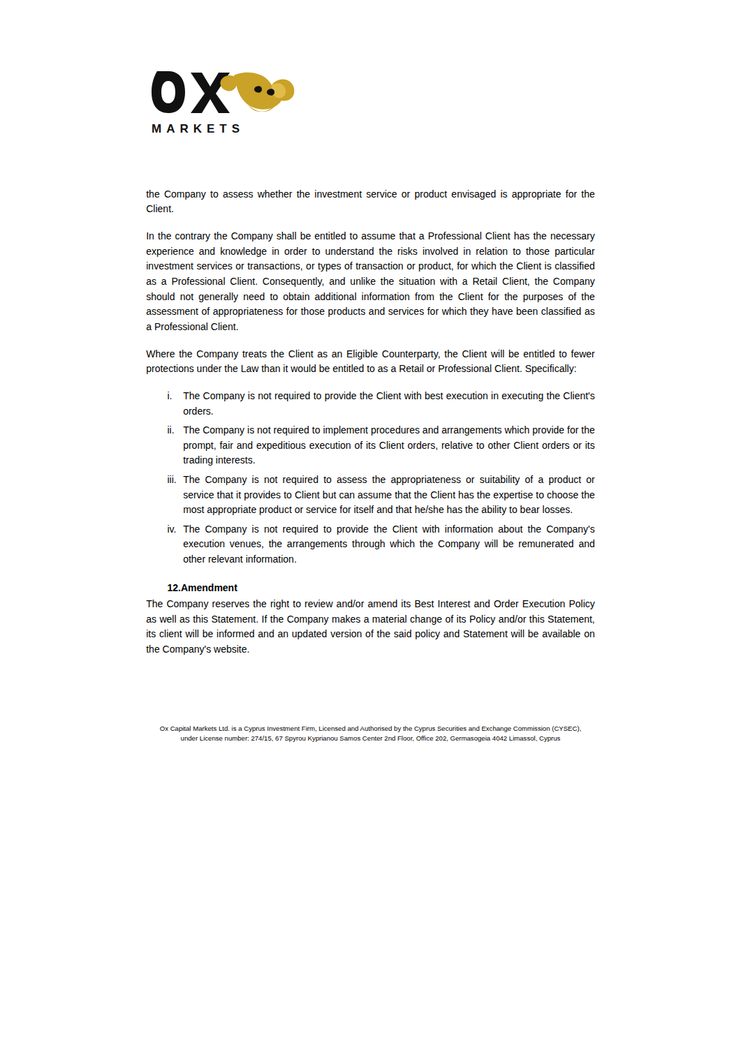MARKETS
the Company to assess whether the investment service or product envisaged is appropriate for the Client.
In the contrary the Company shall be entitled to assume that a Professional Client has the necessary experience and knowledge in order to understand the risks involved in relation to those particular investment services or transactions, or types of transaction or product, for which the Client is classified as a Professional Client. Consequently, and unlike the situation with a Retail Client, the Company should not generally need to obtain additional information from the Client for the purposes of the assessment of appropriateness for those products and services for which they have been classified as a Professional Client.
Where the Company treats the Client as an Eligible Counterparty, the Client will be entitled to fewer protections under the Law than it would be entitled to as a Retail or Professional Client. Specifically:
i.
The Company is not required to provide the Client with best execution in executing the Client's orders.
ii.
The Company is not required to implement procedures and arrangements which provide for the prompt, fair and expeditious execution of its Client orders, relative to other Client orders or its trading interests.
iii.
The Company is not required to assess the appropriateness or suitability of a product or service that it provides to Client but can assume that the Client has the expertise to choose the most appropriate product or service for itself and that he/she has the ability to bear losses.
iv.
The Company is not required to provide the Client with information about the Company's execution venues, the arrangements through which the Company will be remunerated and other relevant information.
12.Amendment
The Company reserves the right to review and/or amend its Best Interest and Order Execution Policy as well as this Statement. If the Company makes a material change of its Policy and/or this Statement, its client will be informed and an updated version of the said policy and Statement will be available on the Company's website.
Ox Capital Markets Ltd. is a Cyprus Investment Firm, Licensed and Authorised by the Cyprus Securities and Exchange Commission (CYSEC),
under License number: 274/15, 67 Spyrou Kyprianou Samos Center 2nd Floor, Office 202, Germasogeia 4042 Limassol, Cyprus